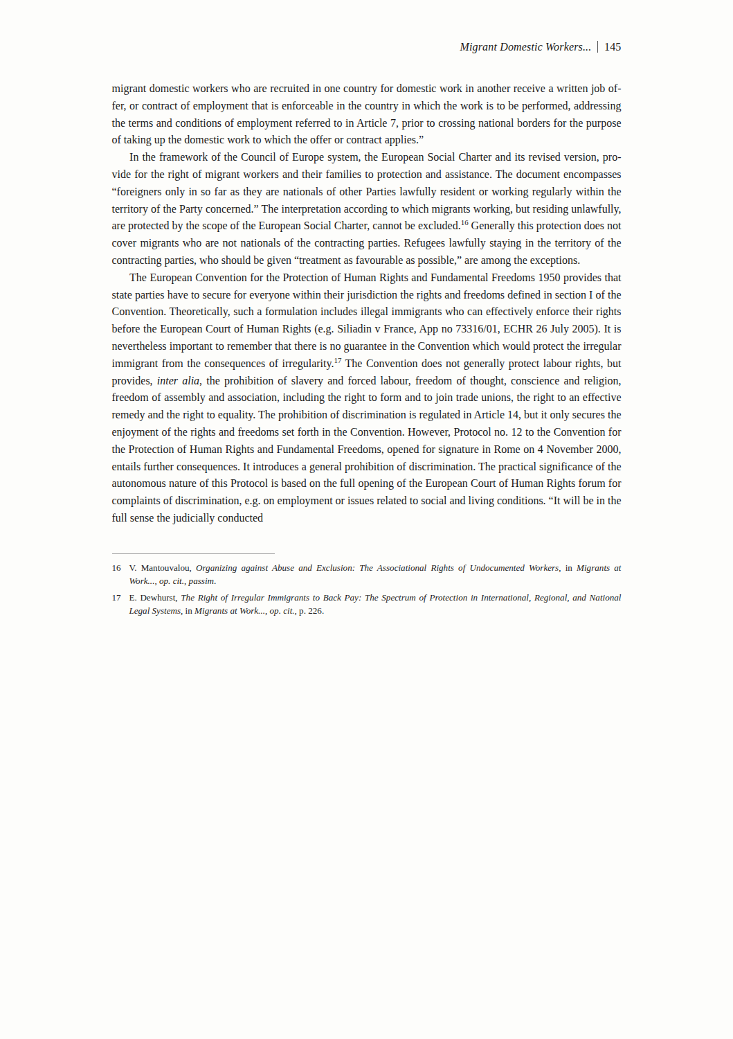Migrant Domestic Workers... 145
migrant domestic workers who are recruited in one country for domestic work in another receive a written job offer, or contract of employment that is enforceable in the country in which the work is to be performed, addressing the terms and conditions of employment referred to in Article 7, prior to crossing national borders for the purpose of taking up the domestic work to which the offer or contract applies.”
In the framework of the Council of Europe system, the European Social Charter and its revised version, provide for the right of migrant workers and their families to protection and assistance. The document encompasses “foreigners only in so far as they are nationals of other Parties lawfully resident or working regularly within the territory of the Party concerned.” The interpretation according to which migrants working, but residing unlawfully, are protected by the scope of the European Social Charter, cannot be excluded.16 Generally this protection does not cover migrants who are not nationals of the contracting parties. Refugees lawfully staying in the territory of the contracting parties, who should be given “treatment as favourable as possible,” are among the exceptions.
The European Convention for the Protection of Human Rights and Fundamental Freedoms 1950 provides that state parties have to secure for everyone within their jurisdiction the rights and freedoms defined in section I of the Convention. Theoretically, such a formulation includes illegal immigrants who can effectively enforce their rights before the European Court of Human Rights (e.g. Siliadin v France, App no 73316/01, ECHR 26 July 2005). It is nevertheless important to remember that there is no guarantee in the Convention which would protect the irregular immigrant from the consequences of irregularity.17 The Convention does not generally protect labour rights, but provides, inter alia, the prohibition of slavery and forced labour, freedom of thought, conscience and religion, freedom of assembly and association, including the right to form and to join trade unions, the right to an effective remedy and the right to equality. The prohibition of discrimination is regulated in Article 14, but it only secures the enjoyment of the rights and freedoms set forth in the Convention. However, Protocol no. 12 to the Convention for the Protection of Human Rights and Fundamental Freedoms, opened for signature in Rome on 4 November 2000, entails further consequences. It introduces a general prohibition of discrimination. The practical significance of the autonomous nature of this Protocol is based on the full opening of the European Court of Human Rights forum for complaints of discrimination, e.g. on employment or issues related to social and living conditions. “It will be in the full sense the judicially conducted
16 V. Mantouvalou, Organizing against Abuse and Exclusion: The Associational Rights of Undocumented Workers, in Migrants at Work..., op. cit., passim.
17 E. Dewhurst, The Right of Irregular Immigrants to Back Pay: The Spectrum of Protection in International, Regional, and National Legal Systems, in Migrants at Work..., op. cit., p. 226.